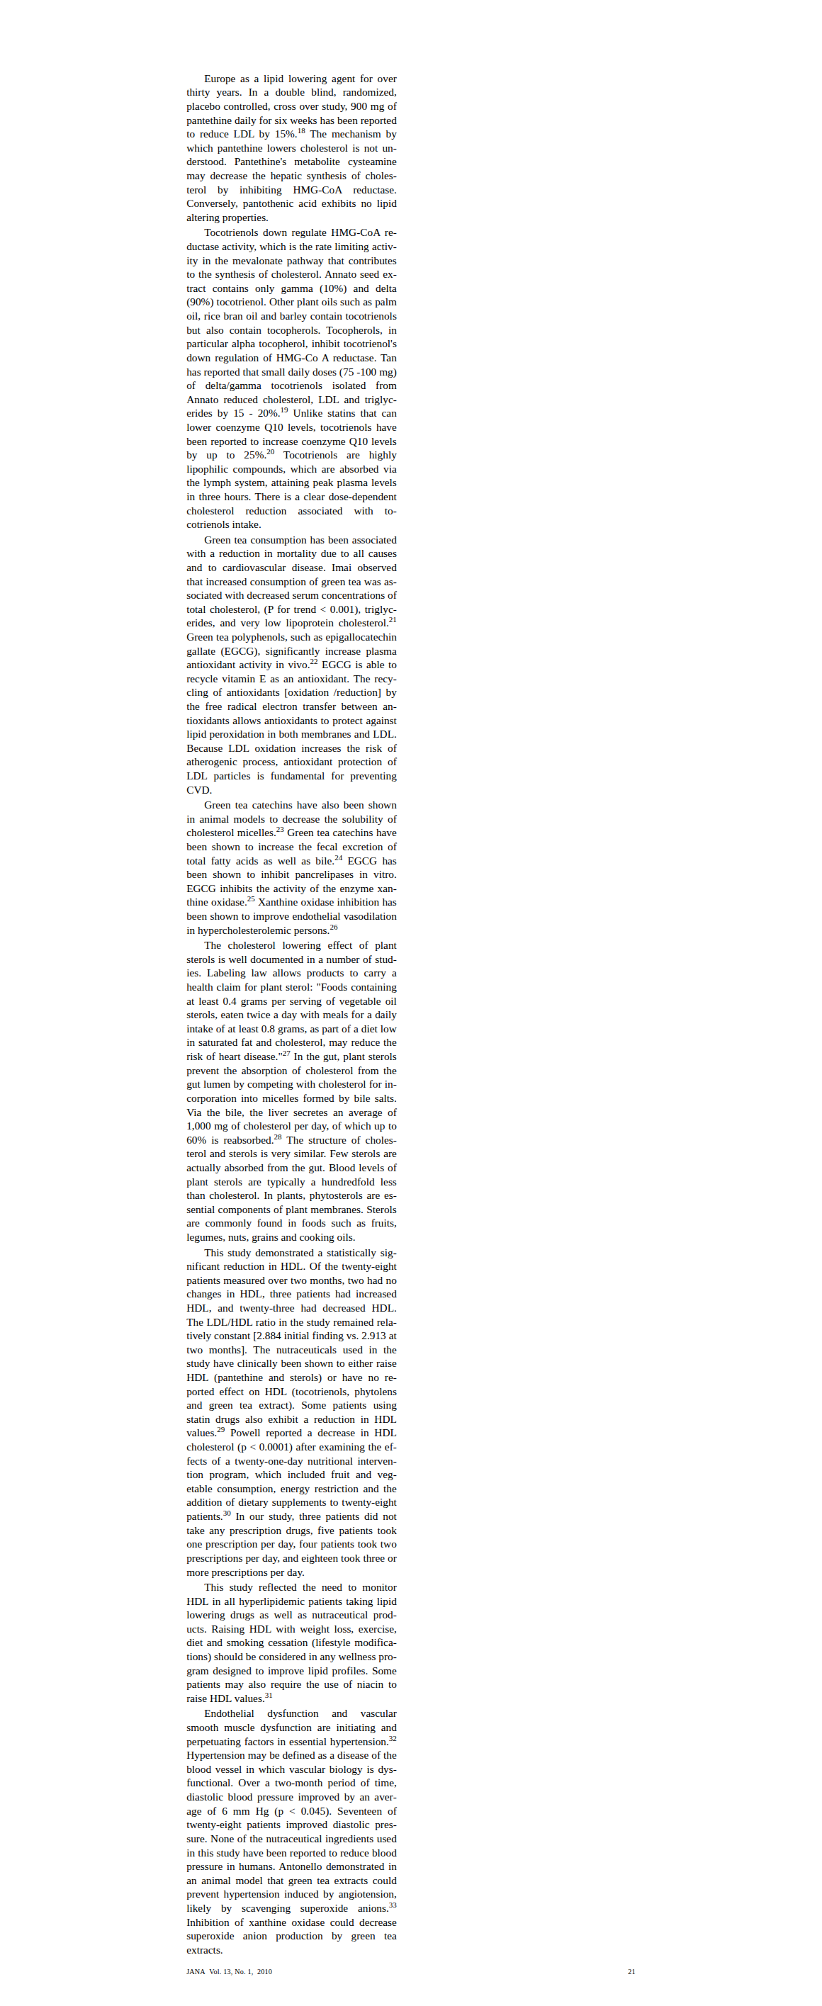Europe as a lipid lowering agent for over thirty years. In a double blind, randomized, placebo controlled, cross over study, 900 mg of pantethine daily for six weeks has been reported to reduce LDL by 15%.18 The mechanism by which pantethine lowers cholesterol is not understood. Pantethine's metabolite cysteamine may decrease the hepatic synthesis of cholesterol by inhibiting HMG-CoA reductase. Conversely, pantothenic acid exhibits no lipid altering properties.
Tocotrienols down regulate HMG-CoA reductase activity, which is the rate limiting activity in the mevalonate pathway that contributes to the synthesis of cholesterol. Annato seed extract contains only gamma (10%) and delta (90%) tocotrienol. Other plant oils such as palm oil, rice bran oil and barley contain tocotrienols but also contain tocopherols. Tocopherols, in particular alpha tocopherol, inhibit tocotrienol's down regulation of HMG-Co A reductase. Tan has reported that small daily doses (75 -100 mg) of delta/gamma tocotrienols isolated from Annato reduced cholesterol, LDL and triglycerides by 15 - 20%.19 Unlike statins that can lower coenzyme Q10 levels, tocotrienols have been reported to increase coenzyme Q10 levels by up to 25%.20 Tocotrienols are highly lipophilic compounds, which are absorbed via the lymph system, attaining peak plasma levels in three hours. There is a clear dose-dependent cholesterol reduction associated with tocotrienols intake.
Green tea consumption has been associated with a reduction in mortality due to all causes and to cardiovascular disease. Imai observed that increased consumption of green tea was associated with decreased serum concentrations of total cholesterol, (P for trend < 0.001), triglycerides, and very low lipoprotein cholesterol.21 Green tea polyphenols, such as epigallocatechin gallate (EGCG), significantly increase plasma antioxidant activity in vivo.22 EGCG is able to recycle vitamin E as an antioxidant. The recycling of antioxidants [oxidation /reduction] by the free radical electron transfer between antioxidants allows antioxidants to protect against lipid peroxidation in both membranes and LDL. Because LDL oxidation increases the risk of atherogenic process, antioxidant protection of LDL particles is fundamental for preventing CVD.
Green tea catechins have also been shown in animal models to decrease the solubility of cholesterol micelles.23 Green tea catechins have been shown to increase the fecal excretion of total fatty acids as well as bile.24 EGCG has been shown to inhibit pancrelipases in vitro. EGCG inhibits the activity of the enzyme xanthine oxidase.25 Xanthine oxidase inhibition has been shown to improve endothelial vasodilation in hypercholesterolemic persons.26
The cholesterol lowering effect of plant sterols is well documented in a number of studies. Labeling law allows products to carry a health claim for plant sterol: "Foods containing at least 0.4 grams per serving of vegetable oil sterols, eaten twice a day with meals for a daily intake of at least 0.8 grams, as part of a diet low in saturated fat and cholesterol, may reduce the risk of heart disease."27 In the gut, plant sterols prevent the absorption of cholesterol from the gut lumen by competing with cholesterol for incorporation into micelles formed by bile salts. Via the bile, the liver secretes an average of 1,000 mg of cholesterol per day, of which up to 60% is reabsorbed.28 The structure of cholesterol and sterols is very similar. Few sterols are actually absorbed from the gut. Blood levels of plant sterols are typically a hundredfold less than cholesterol. In plants, phytosterols are essential components of plant membranes. Sterols are commonly found in foods such as fruits, legumes, nuts, grains and cooking oils.
This study demonstrated a statistically significant reduction in HDL. Of the twenty-eight patients measured over two months, two had no changes in HDL, three patients had increased HDL, and twenty-three had decreased HDL. The LDL/HDL ratio in the study remained relatively constant [2.884 initial finding vs. 2.913 at two months]. The nutraceuticals used in the study have clinically been shown to either raise HDL (pantethine and sterols) or have no reported effect on HDL (tocotrienols, phytolens and green tea extract). Some patients using statin drugs also exhibit a reduction in HDL values.29 Powell reported a decrease in HDL cholesterol (p < 0.0001) after examining the effects of a twenty-one-day nutritional intervention program, which included fruit and vegetable consumption, energy restriction and the addition of dietary supplements to twenty-eight patients.30 In our study, three patients did not take any prescription drugs, five patients took one prescription per day, four patients took two prescriptions per day, and eighteen took three or more prescriptions per day.
This study reflected the need to monitor HDL in all hyperlipidemic patients taking lipid lowering drugs as well as nutraceutical products. Raising HDL with weight loss, exercise, diet and smoking cessation (lifestyle modifications) should be considered in any wellness program designed to improve lipid profiles. Some patients may also require the use of niacin to raise HDL values.31
Endothelial dysfunction and vascular smooth muscle dysfunction are initiating and perpetuating factors in essential hypertension.32 Hypertension may be defined as a disease of the blood vessel in which vascular biology is dysfunctional. Over a two-month period of time, diastolic blood pressure improved by an average of 6 mm Hg (p < 0.045). Seventeen of twenty-eight patients improved diastolic pressure. None of the nutraceutical ingredients used in this study have been reported to reduce blood pressure in humans. Antonello demonstrated in an animal model that green tea extracts could prevent hypertension induced by angiotension, likely by scavenging superoxide anions.33 Inhibition of xanthine oxidase could decrease superoxide anion production by green tea extracts.
JANA Vol. 13, No. 1, 2010 21